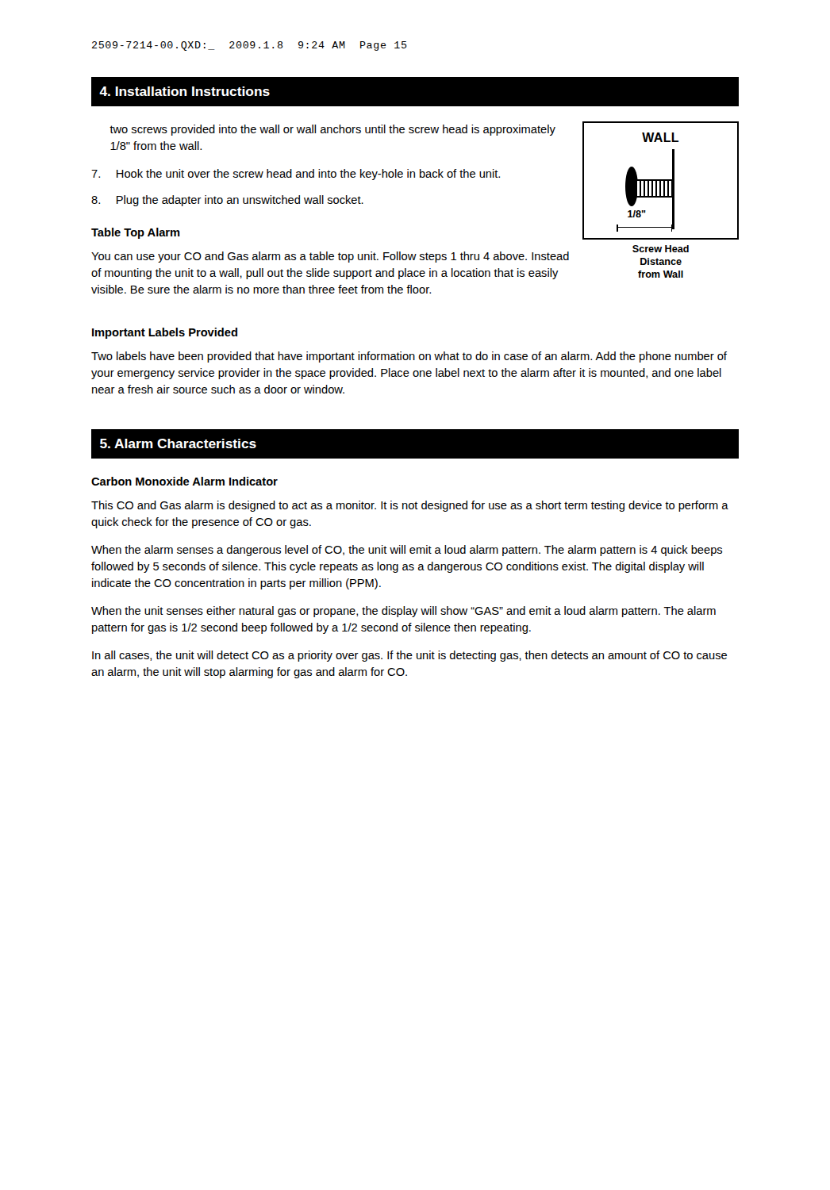2509-7214-00.QXD:_ 2009.1.8 9:24 AM Page 15
4. Installation Instructions
WALL
1/8"
Screw Head
Distance
from Wall
two screws provided into the wall or wall anchors until the screw head is approximately 1/8" from the wall.
7. Hook the unit over the screw head and into the key-hole in back of the unit.
8. Plug the adapter into an unswitched wall socket.
Table Top Alarm
You can use your CO and Gas alarm as a table top unit. Follow steps 1 thru 4 above. Instead of mounting the unit to a wall, pull out the slide support and place in a location that is easily visible. Be sure the alarm is no more than three feet from the floor.
Important Labels Provided
Two labels have been provided that have important information on what to do in case of an alarm. Add the phone number of your emergency service provider in the space provided. Place one label next to the alarm after it is mounted, and one label near a fresh air source such as a door or window.
5. Alarm Characteristics
Carbon Monoxide Alarm Indicator
This CO and Gas alarm is designed to act as a monitor. It is not designed for use as a short term testing device to perform a quick check for the presence of CO or gas.
When the alarm senses a dangerous level of CO, the unit will emit a loud alarm pattern. The alarm pattern is 4 quick beeps followed by 5 seconds of silence. This cycle repeats as long as a dangerous CO conditions exist. The digital display will indicate the CO concentration in parts per million (PPM).
When the unit senses either natural gas or propane, the display will show “GAS” and emit a loud alarm pattern. The alarm pattern for gas is 1/2 second beep followed by a 1/2 second of silence then repeating.
In all cases, the unit will detect CO as a priority over gas. If the unit is detecting gas, then detects an amount of CO to cause an alarm, the unit will stop alarming for gas and alarm for CO.